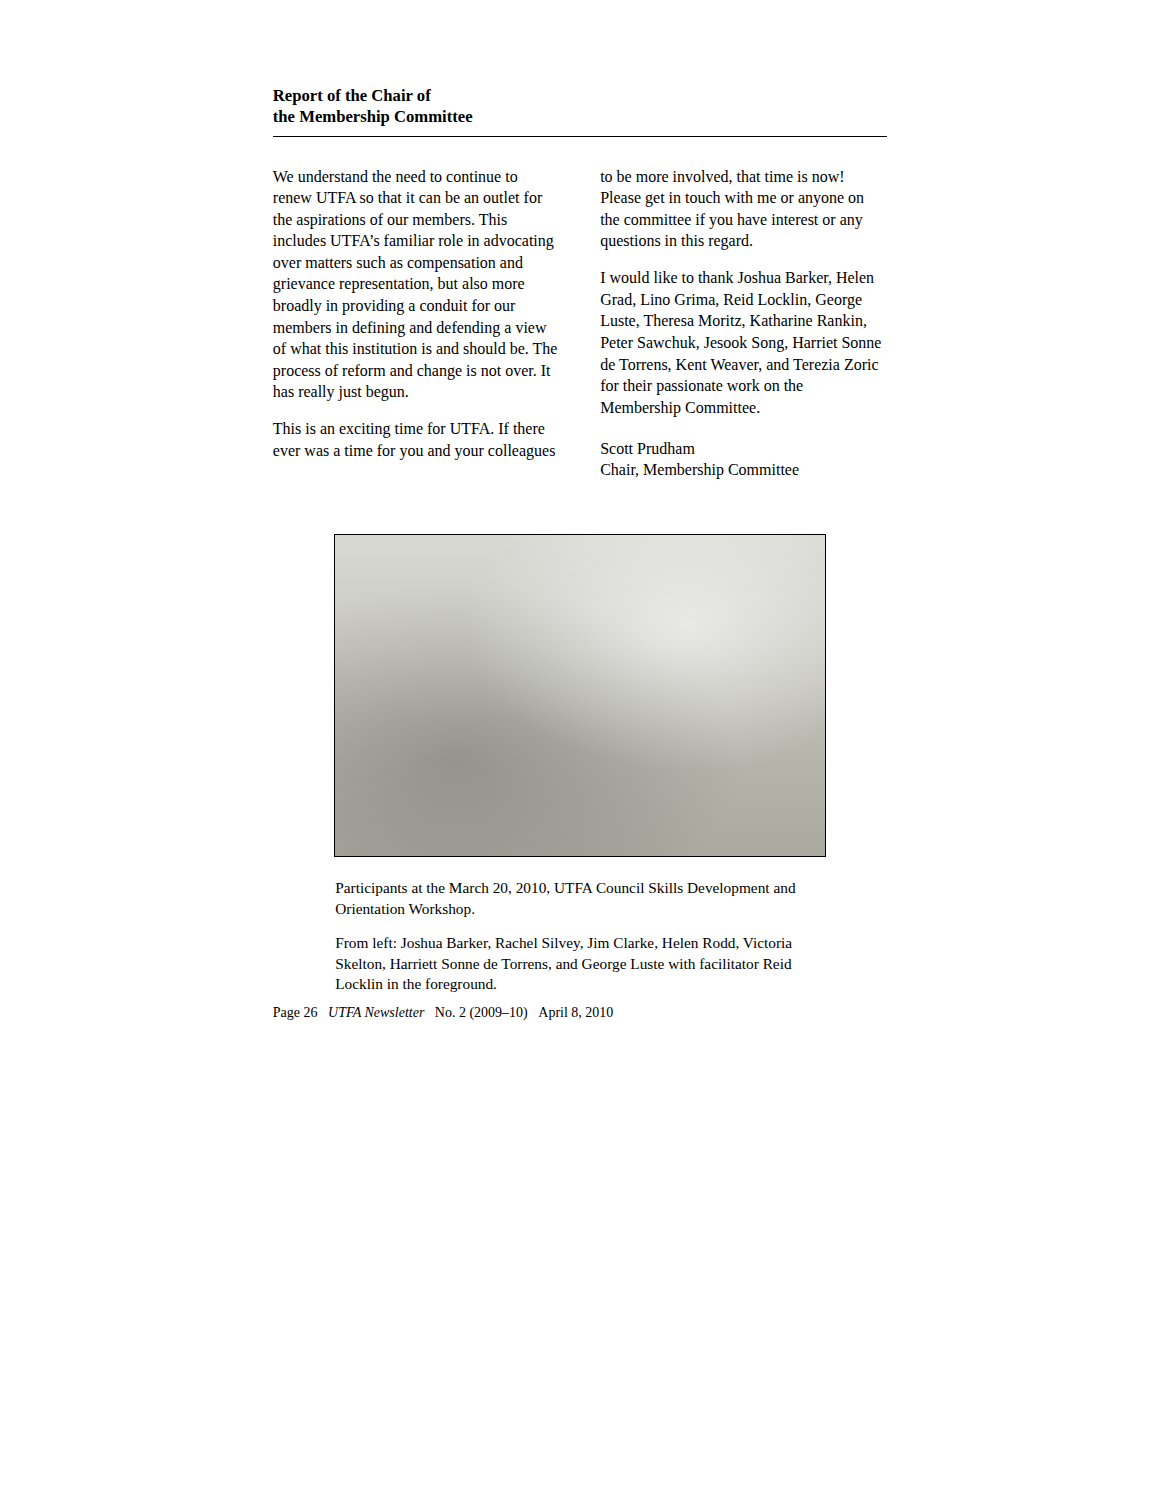Report of the Chair of
the Membership Committee
We understand the need to continue to renew UTFA so that it can be an outlet for the aspirations of our members. This includes UTFA’s familiar role in advocating over matters such as compensation and grievance representation, but also more broadly in providing a conduit for our members in defining and defending a view of what this institution is and should be. The process of reform and change is not over. It has really just begun.
This is an exciting time for UTFA. If there ever was a time for you and your colleagues to be more involved, that time is now! Please get in touch with me or anyone on the committee if you have interest or any questions in this regard.
I would like to thank Joshua Barker, Helen Grad, Lino Grima, Reid Locklin, George Luste, Theresa Moritz, Katharine Rankin, Peter Sawchuk, Jesook Song, Harriet Sonne de Torrens, Kent Weaver, and Terezia Zoric for their passionate work on the Membership Committee.
Scott Prudham
Chair, Membership Committee
Participants at the March 20, 2010, UTFA Council Skills Development and Orientation Workshop.
From left: Joshua Barker, Rachel Silvey, Jim Clarke, Helen Rodd, Victoria Skelton, Harriett Sonne de Torrens, and George Luste with facilitator Reid Locklin in the foreground.
Page 26 UTFA Newsletter No. 2 (2009–10) April 8, 2010